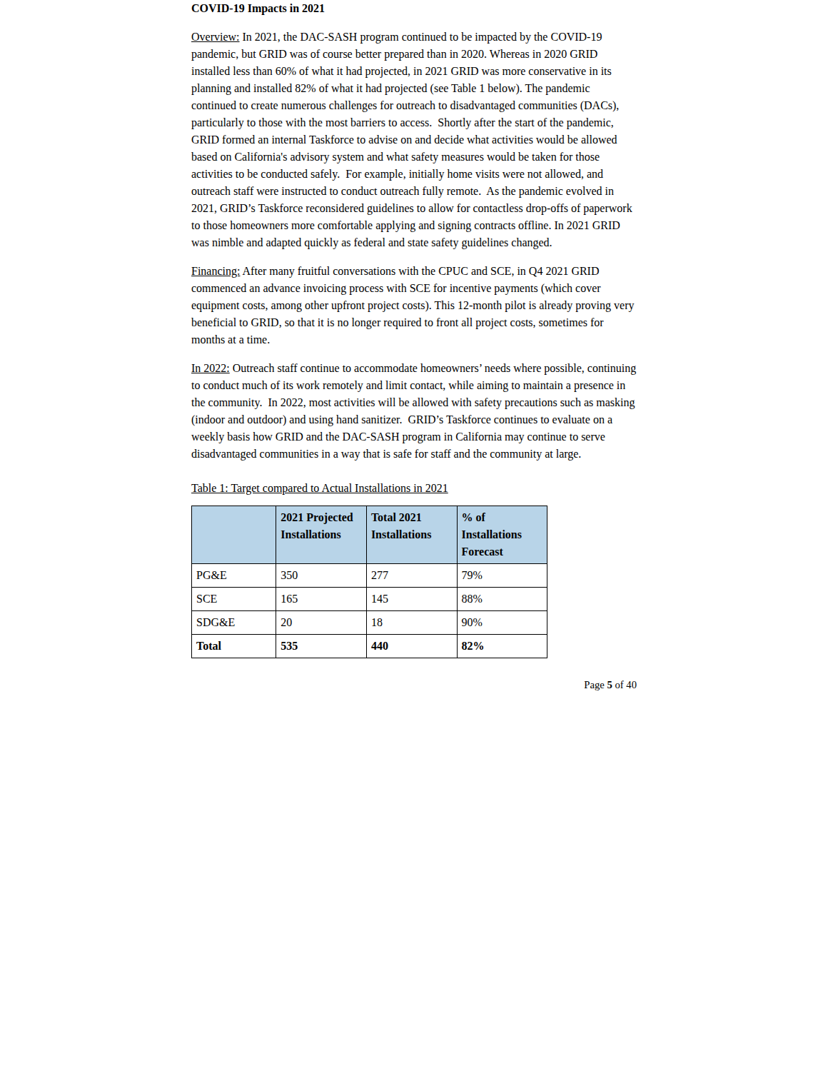COVID-19 Impacts in 2021
Overview: In 2021, the DAC-SASH program continued to be impacted by the COVID-19 pandemic, but GRID was of course better prepared than in 2020. Whereas in 2020 GRID installed less than 60% of what it had projected, in 2021 GRID was more conservative in its planning and installed 82% of what it had projected (see Table 1 below). The pandemic continued to create numerous challenges for outreach to disadvantaged communities (DACs), particularly to those with the most barriers to access. Shortly after the start of the pandemic, GRID formed an internal Taskforce to advise on and decide what activities would be allowed based on California's advisory system and what safety measures would be taken for those activities to be conducted safely. For example, initially home visits were not allowed, and outreach staff were instructed to conduct outreach fully remote. As the pandemic evolved in 2021, GRID’s Taskforce reconsidered guidelines to allow for contactless drop-offs of paperwork to those homeowners more comfortable applying and signing contracts offline. In 2021 GRID was nimble and adapted quickly as federal and state safety guidelines changed.
Financing: After many fruitful conversations with the CPUC and SCE, in Q4 2021 GRID commenced an advance invoicing process with SCE for incentive payments (which cover equipment costs, among other upfront project costs). This 12-month pilot is already proving very beneficial to GRID, so that it is no longer required to front all project costs, sometimes for months at a time.
In 2022: Outreach staff continue to accommodate homeowners’ needs where possible, continuing to conduct much of its work remotely and limit contact, while aiming to maintain a presence in the community. In 2022, most activities will be allowed with safety precautions such as masking (indoor and outdoor) and using hand sanitizer. GRID’s Taskforce continues to evaluate on a weekly basis how GRID and the DAC-SASH program in California may continue to serve disadvantaged communities in a way that is safe for staff and the community at large.
Table 1: Target compared to Actual Installations in 2021
| | 2021 Projected Installations | Total 2021 Installations | % of Installations Forecast |
| --- | --- | --- | --- |
| PG&E | 350 | 277 | 79% |
| SCE | 165 | 145 | 88% |
| SDG&E | 20 | 18 | 90% |
| Total | 535 | 440 | 82% |
Page 5 of 40